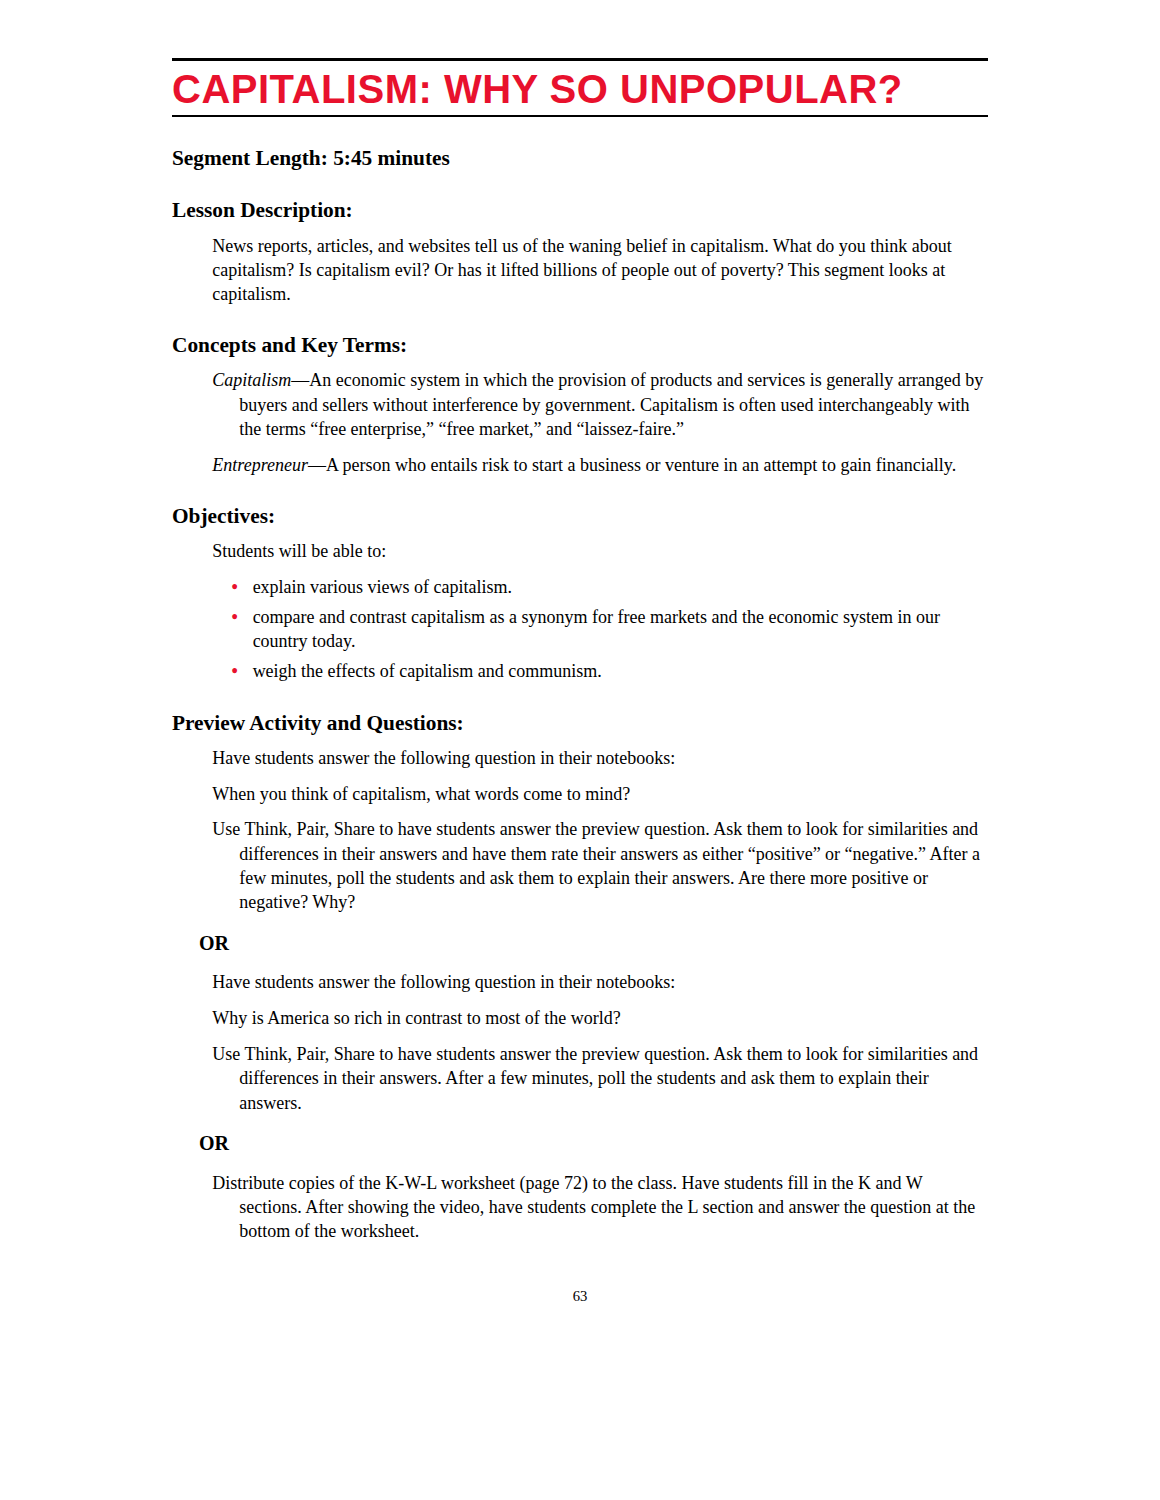Capitalism: Why So Unpopular?
Segment Length: 5:45 minutes
Lesson Description:
News reports, articles, and websites tell us of the waning belief in capitalism. What do you think about capitalism? Is capitalism evil? Or has it lifted billions of people out of poverty? This segment looks at capitalism.
Concepts and Key Terms:
Capitalism—An economic system in which the provision of products and services is generally arranged by buyers and sellers without interference by government. Capitalism is often used interchangeably with the terms “free enterprise,” “free market,” and “laissez-faire.”
Entrepreneur—A person who entails risk to start a business or venture in an attempt to gain financially.
Objectives:
Students will be able to:
explain various views of capitalism.
compare and contrast capitalism as a synonym for free markets and the economic system in our country today.
weigh the effects of capitalism and communism.
Preview Activity and Questions:
Have students answer the following question in their notebooks:
When you think of capitalism, what words come to mind?
Use Think, Pair, Share to have students answer the preview question. Ask them to look for similarities and differences in their answers and have them rate their answers as either “positive” or “negative.” After a few minutes, poll the students and ask them to explain their answers. Are there more positive or negative? Why?
OR
Have students answer the following question in their notebooks:
Why is America so rich in contrast to most of the world?
Use Think, Pair, Share to have students answer the preview question. Ask them to look for similarities and differences in their answers. After a few minutes, poll the students and ask them to explain their answers.
OR
Distribute copies of the K-W-L worksheet (page 72) to the class. Have students fill in the K and W sections. After showing the video, have students complete the L section and answer the question at the bottom of the worksheet.
63